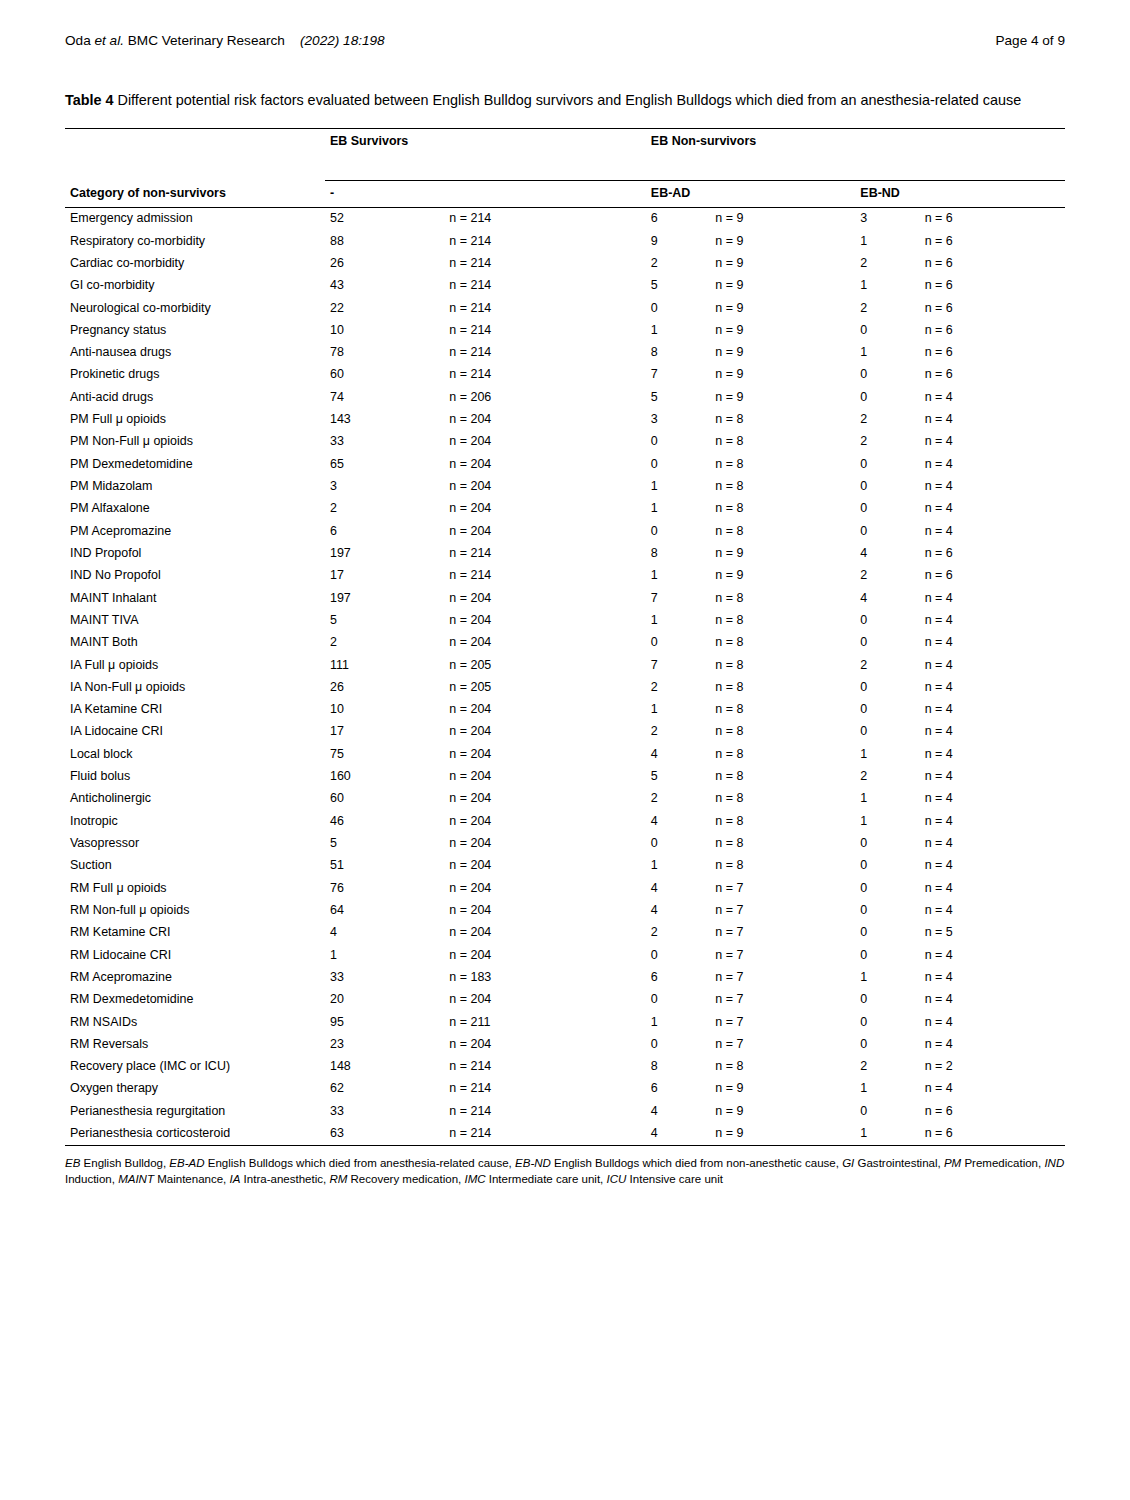Oda et al. BMC Veterinary Research (2022) 18:198
Page 4 of 9
Table 4 Different potential risk factors evaluated between English Bulldog survivors and English Bulldogs which died from an anesthesia-related cause
| | EB Survivors | EB Non-survivors |
| --- | --- | --- |
| Category of non-survivors | - | EB-AD | EB-ND |
| Emergency admission | 52 | n = 214 | 6 | n = 9 | 3 | n = 6 |
| Respiratory co-morbidity | 88 | n = 214 | 9 | n = 9 | 1 | n = 6 |
| Cardiac co-morbidity | 26 | n = 214 | 2 | n = 9 | 2 | n = 6 |
| GI co-morbidity | 43 | n = 214 | 5 | n = 9 | 1 | n = 6 |
| Neurological co-morbidity | 22 | n = 214 | 0 | n = 9 | 2 | n = 6 |
| Pregnancy status | 10 | n = 214 | 1 | n = 9 | 0 | n = 6 |
| Anti-nausea drugs | 78 | n = 214 | 8 | n = 9 | 1 | n = 6 |
| Prokinetic drugs | 60 | n = 214 | 7 | n = 9 | 0 | n = 6 |
| Anti-acid drugs | 74 | n = 206 | 5 | n = 9 | 0 | n = 4 |
| PM Full μ opioids | 143 | n = 204 | 3 | n = 8 | 2 | n = 4 |
| PM Non-Full μ opioids | 33 | n = 204 | 0 | n = 8 | 2 | n = 4 |
| PM Dexmedetomidine | 65 | n = 204 | 0 | n = 8 | 0 | n = 4 |
| PM Midazolam | 3 | n = 204 | 1 | n = 8 | 0 | n = 4 |
| PM Alfaxalone | 2 | n = 204 | 1 | n = 8 | 0 | n = 4 |
| PM Acepromazine | 6 | n = 204 | 0 | n = 8 | 0 | n = 4 |
| IND Propofol | 197 | n = 214 | 8 | n = 9 | 4 | n = 6 |
| IND No Propofol | 17 | n = 214 | 1 | n = 9 | 2 | n = 6 |
| MAINT Inhalant | 197 | n = 204 | 7 | n = 8 | 4 | n = 4 |
| MAINT TIVA | 5 | n = 204 | 1 | n = 8 | 0 | n = 4 |
| MAINT Both | 2 | n = 204 | 0 | n = 8 | 0 | n = 4 |
| IA Full μ opioids | 111 | n = 205 | 7 | n = 8 | 2 | n = 4 |
| IA Non-Full μ opioids | 26 | n = 205 | 2 | n = 8 | 0 | n = 4 |
| IA Ketamine CRI | 10 | n = 204 | 1 | n = 8 | 0 | n = 4 |
| IA Lidocaine CRI | 17 | n = 204 | 2 | n = 8 | 0 | n = 4 |
| Local block | 75 | n = 204 | 4 | n = 8 | 1 | n = 4 |
| Fluid bolus | 160 | n = 204 | 5 | n = 8 | 2 | n = 4 |
| Anticholinergic | 60 | n = 204 | 2 | n = 8 | 1 | n = 4 |
| Inotropic | 46 | n = 204 | 4 | n = 8 | 1 | n = 4 |
| Vasopressor | 5 | n = 204 | 0 | n = 8 | 0 | n = 4 |
| Suction | 51 | n = 204 | 1 | n = 8 | 0 | n = 4 |
| RM Full μ opioids | 76 | n = 204 | 4 | n = 7 | 0 | n = 4 |
| RM Non-full μ opioids | 64 | n = 204 | 4 | n = 7 | 0 | n = 4 |
| RM Ketamine CRI | 4 | n = 204 | 2 | n = 7 | 0 | n = 5 |
| RM Lidocaine CRI | 1 | n = 204 | 0 | n = 7 | 0 | n = 4 |
| RM Acepromazine | 33 | n = 183 | 6 | n = 7 | 1 | n = 4 |
| RM Dexmedetomidine | 20 | n = 204 | 0 | n = 7 | 0 | n = 4 |
| RM NSAIDs | 95 | n = 211 | 1 | n = 7 | 0 | n = 4 |
| RM Reversals | 23 | n = 204 | 0 | n = 7 | 0 | n = 4 |
| Recovery place (IMC or ICU) | 148 | n = 214 | 8 | n = 8 | 2 | n = 2 |
| Oxygen therapy | 62 | n = 214 | 6 | n = 9 | 1 | n = 4 |
| Perianesthesia regurgitation | 33 | n = 214 | 4 | n = 9 | 0 | n = 6 |
| Perianesthesia corticosteroid | 63 | n = 214 | 4 | n = 9 | 1 | n = 6 |
EB English Bulldog, EB-AD English Bulldogs which died from anesthesia-related cause, EB-ND English Bulldogs which died from non-anesthetic cause, GI Gastrointestinal, PM Premedication, IND Induction, MAINT Maintenance, IA Intra-anesthetic, RM Recovery medication, IMC Intermediate care unit, ICU Intensive care unit